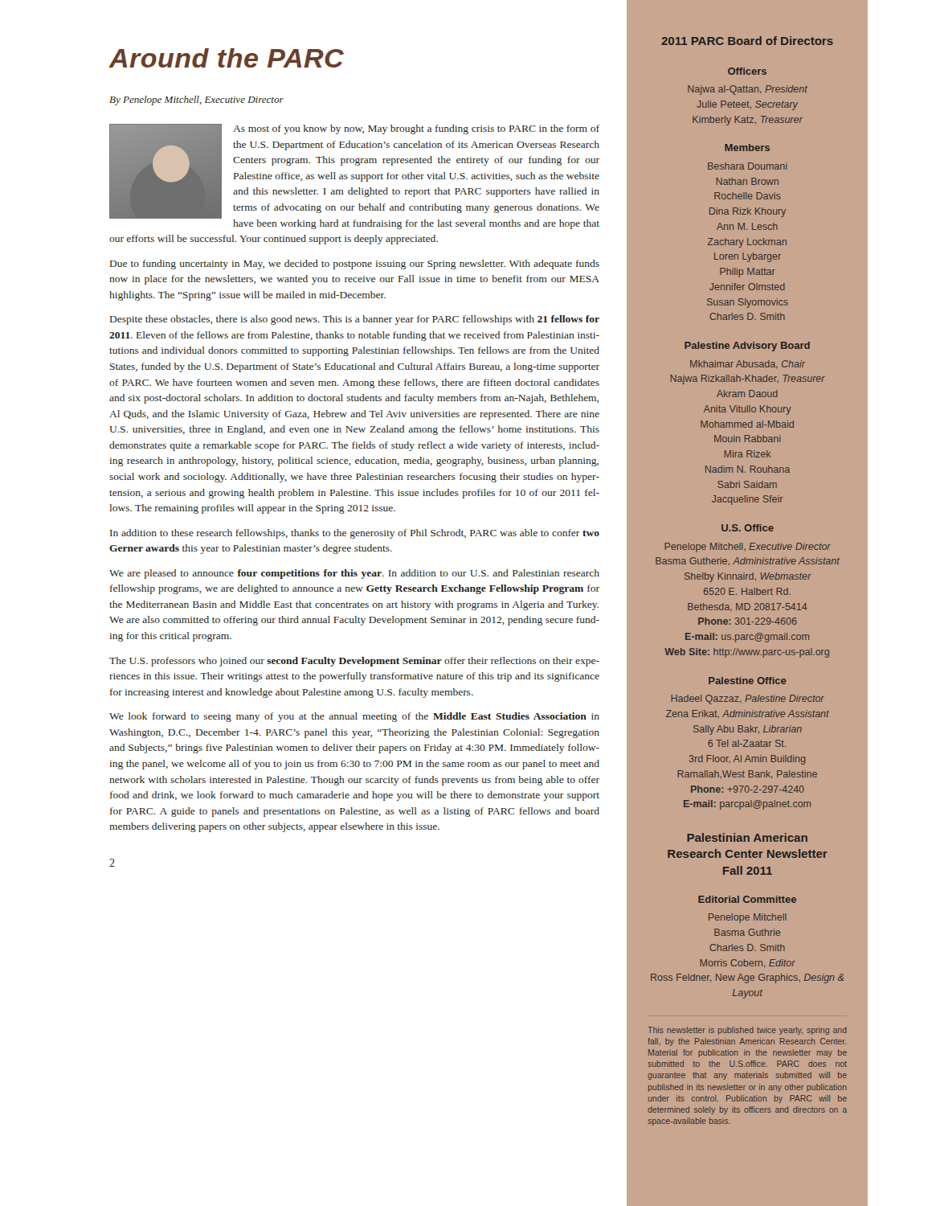Around the PARC
By Penelope Mitchell, Executive Director
As most of you know by now, May brought a funding crisis to PARC in the form of the U.S. Department of Education’s cancelation of its American Overseas Research Centers program. This program represented the entirety of our funding for our Palestine office, as well as support for other vital U.S. activities, such as the website and this newsletter. I am delighted to report that PARC supporters have rallied in terms of advocating on our behalf and contributing many generous donations. We have been working hard at fundraising for the last several months and are hope that our efforts will be successful. Your continued support is deeply appreciated.
Due to funding uncertainty in May, we decided to postpone issuing our Spring newsletter. With adequate funds now in place for the newsletters, we wanted you to receive our Fall issue in time to benefit from our MESA highlights. The “Spring” issue will be mailed in mid-December.
Despite these obstacles, there is also good news. This is a banner year for PARC fellowships with 21 fellows for 2011. Eleven of the fellows are from Palestine, thanks to notable funding that we received from Palestinian institutions and individual donors committed to supporting Palestinian fellowships. Ten fellows are from the United States, funded by the U.S. Department of State’s Educational and Cultural Affairs Bureau, a long-time supporter of PARC. We have fourteen women and seven men. Among these fellows, there are fifteen doctoral candidates and six post-doctoral scholars. In addition to doctoral students and faculty members from an-Najah, Bethlehem, Al Quds, and the Islamic University of Gaza, Hebrew and Tel Aviv universities are represented. There are nine U.S. universities, three in England, and even one in New Zealand among the fellows’ home institutions. This demonstrates quite a remarkable scope for PARC. The fields of study reflect a wide variety of interests, including research in anthropology, history, political science, education, media, geography, business, urban planning, social work and sociology. Additionally, we have three Palestinian researchers focusing their studies on hypertension, a serious and growing health problem in Palestine. This issue includes profiles for 10 of our 2011 fellows. The remaining profiles will appear in the Spring 2012 issue.
In addition to these research fellowships, thanks to the generosity of Phil Schrodt, PARC was able to confer two Gerner awards this year to Palestinian master’s degree students.
We are pleased to announce four competitions for this year. In addition to our U.S. and Palestinian research fellowship programs, we are delighted to announce a new Getty Research Exchange Fellowship Program for the Mediterranean Basin and Middle East that concentrates on art history with programs in Algeria and Turkey. We are also committed to offering our third annual Faculty Development Seminar in 2012, pending secure funding for this critical program.
The U.S. professors who joined our second Faculty Development Seminar offer their reflections on their experiences in this issue. Their writings attest to the powerfully transformative nature of this trip and its significance for increasing interest and knowledge about Palestine among U.S. faculty members.
We look forward to seeing many of you at the annual meeting of the Middle East Studies Association in Washington, D.C., December 1-4. PARC’s panel this year, “Theorizing the Palestinian Colonial: Segregation and Subjects,” brings five Palestinian women to deliver their papers on Friday at 4:30 PM. Immediately following the panel, we welcome all of you to join us from 6:30 to 7:00 PM in the same room as our panel to meet and network with scholars interested in Palestine. Though our scarcity of funds prevents us from being able to offer food and drink, we look forward to much camaraderie and hope you will be there to demonstrate your support for PARC. A guide to panels and presentations on Palestine, as well as a listing of PARC fellows and board members delivering papers on other subjects, appear elsewhere in this issue.
2
2011 PARC Board of Directors
Officers
Najwa al-Qattan, President
Julie Peteet, Secretary
Kimberly Katz, Treasurer
Members
Beshara Doumani
Nathan Brown
Rochelle Davis
Dina Rizk Khoury
Ann M. Lesch
Zachary Lockman
Loren Lybarger
Philip Mattar
Jennifer Olmsted
Susan Slyomovics
Charles D. Smith
Palestine Advisory Board
Mkhaimar Abusada, Chair
Najwa Rizkallah-Khader, Treasurer
Akram Daoud
Anita Vitullo Khoury
Mohammed al-Mbaid
Mouin Rabbani
Mira Rizek
Nadim N. Rouhana
Sabri Saidam
Jacqueline Sfeir
U.S. Office
Penelope Mitchell, Executive Director
Basma Gutherie, Administrative Assistant
Shelby Kinnaird, Webmaster
6520 E. Halbert Rd.
Bethesda, MD 20817-5414
Phone: 301-229-4606
E-mail: us.parc@gmail.com
Web Site: http://www.parc-us-pal.org
Palestine Office
Hadeel Qazzaz, Palestine Director
Zena Erikat, Administrative Assistant
Sally Abu Bakr, Librarian
6 Tel al-Zaatar St.
3rd Floor, Al Amin Building
Ramallah,West Bank, Palestine
Phone: +970-2-297-4240
E-mail: parcpal@palnet.com
Palestinian American
Research Center Newsletter
Fall 2011
Editorial Committee
Penelope Mitchell
Basma Guthrie
Charles D. Smith
Morris Cobern, Editor
Ross Feldner, New Age Graphics, Design & Layout
This newsletter is published twice yearly, spring and fall, by the Palestinian American Research Center. Material for publication in the newsletter may be submitted to the U.S.office. PARC does not guarantee that any materials submitted will be published in its newsletter or in any other publication under its control. Publication by PARC will be determined solely by its officers and directors on a space-available basis.